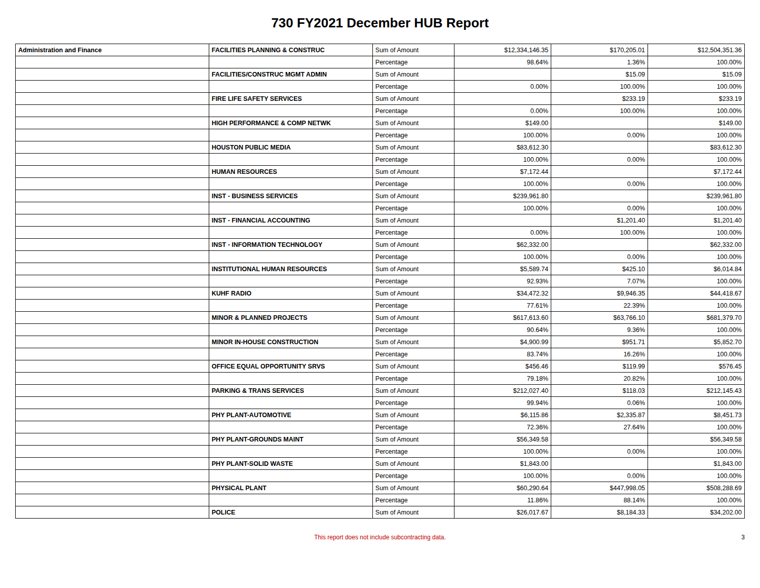730 FY2021 December HUB Report
| Administration and Finance | FACILITIES PLANNING & CONSTRUC | Sum of Amount | $12,334,146.35 | $170,205.01 | $12,504,351.36 |
| | | Percentage | 98.64% | 1.36% | 100.00% |
| | FACILITIES/CONSTRUC MGMT ADMIN | Sum of Amount | | $15.09 | $15.09 |
| | | Percentage | 0.00% | 100.00% | 100.00% |
| | FIRE LIFE SAFETY SERVICES | Sum of Amount | | $233.19 | $233.19 |
| | | Percentage | 0.00% | 100.00% | 100.00% |
| | HIGH PERFORMANCE & COMP NETWK | Sum of Amount | $149.00 | | $149.00 |
| | | Percentage | 100.00% | 0.00% | 100.00% |
| | HOUSTON PUBLIC MEDIA | Sum of Amount | $83,612.30 | | $83,612.30 |
| | | Percentage | 100.00% | 0.00% | 100.00% |
| | HUMAN RESOURCES | Sum of Amount | $7,172.44 | | $7,172.44 |
| | | Percentage | 100.00% | 0.00% | 100.00% |
| | INST - BUSINESS SERVICES | Sum of Amount | $239,961.80 | | $239,961.80 |
| | | Percentage | 100.00% | 0.00% | 100.00% |
| | INST - FINANCIAL ACCOUNTING | Sum of Amount | | $1,201.40 | $1,201.40 |
| | | Percentage | 0.00% | 100.00% | 100.00% |
| | INST - INFORMATION TECHNOLOGY | Sum of Amount | $62,332.00 | | $62,332.00 |
| | | Percentage | 100.00% | 0.00% | 100.00% |
| | INSTITUTIONAL HUMAN RESOURCES | Sum of Amount | $5,589.74 | $425.10 | $6,014.84 |
| | | Percentage | 92.93% | 7.07% | 100.00% |
| | KUHF RADIO | Sum of Amount | $34,472.32 | $9,946.35 | $44,418.67 |
| | | Percentage | 77.61% | 22.39% | 100.00% |
| | MINOR & PLANNED PROJECTS | Sum of Amount | $617,613.60 | $63,766.10 | $681,379.70 |
| | | Percentage | 90.64% | 9.36% | 100.00% |
| | MINOR IN-HOUSE CONSTRUCTION | Sum of Amount | $4,900.99 | $951.71 | $5,852.70 |
| | | Percentage | 83.74% | 16.26% | 100.00% |
| | OFFICE EQUAL OPPORTUNITY SRVS | Sum of Amount | $456.46 | $119.99 | $576.45 |
| | | Percentage | 79.18% | 20.82% | 100.00% |
| | PARKING & TRANS SERVICES | Sum of Amount | $212,027.40 | $118.03 | $212,145.43 |
| | | Percentage | 99.94% | 0.06% | 100.00% |
| | PHY PLANT-AUTOMOTIVE | Sum of Amount | $6,115.86 | $2,335.87 | $8,451.73 |
| | | Percentage | 72.36% | 27.64% | 100.00% |
| | PHY PLANT-GROUNDS MAINT | Sum of Amount | $56,349.58 | | $56,349.58 |
| | | Percentage | 100.00% | 0.00% | 100.00% |
| | PHY PLANT-SOLID WASTE | Sum of Amount | $1,843.00 | | $1,843.00 |
| | | Percentage | 100.00% | 0.00% | 100.00% |
| | PHYSICAL PLANT | Sum of Amount | $60,290.64 | $447,998.05 | $508,288.69 |
| | | Percentage | 11.86% | 88.14% | 100.00% |
| | POLICE | Sum of Amount | $26,017.67 | $8,184.33 | $34,202.00 |
This report does not include subcontracting data.
3